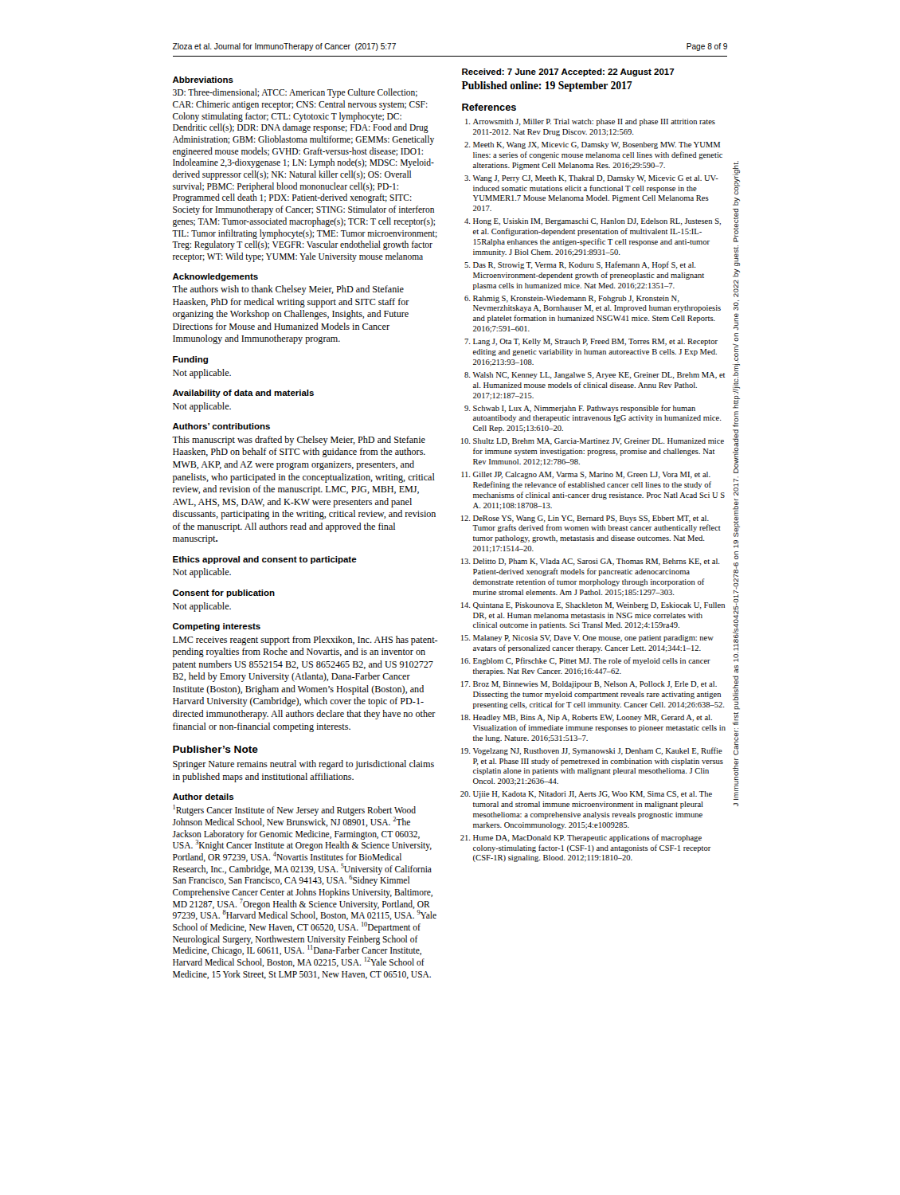Zloza et al. Journal for ImmunoTherapy of Cancer (2017) 5:77
Page 8 of 9
Abbreviations
3D: Three-dimensional; ATCC: American Type Culture Collection; CAR: Chimeric antigen receptor; CNS: Central nervous system; CSF: Colony stimulating factor; CTL: Cytotoxic T lymphocyte; DC: Dendritic cell(s); DDR: DNA damage response; FDA: Food and Drug Administration; GBM: Glioblastoma multiforme; GEMMs: Genetically engineered mouse models; GVHD: Graft-versus-host disease; IDO1: Indoleamine 2,3-dioxygenase 1; LN: Lymph node(s); MDSC: Myeloid-derived suppressor cell(s); NK: Natural killer cell(s); OS: Overall survival; PBMC: Peripheral blood mononuclear cell(s); PD-1: Programmed cell death 1; PDX: Patient-derived xenograft; SITC: Society for Immunotherapy of Cancer; STING: Stimulator of interferon genes; TAM: Tumor-associated macrophage(s); TCR: T cell receptor(s); TIL: Tumor infiltrating lymphocyte(s); TME: Tumor microenvironment; Treg: Regulatory T cell(s); VEGFR: Vascular endothelial growth factor receptor; WT: Wild type; YUMM: Yale University mouse melanoma
Acknowledgements
The authors wish to thank Chelsey Meier, PhD and Stefanie Haasken, PhD for medical writing support and SITC staff for organizing the Workshop on Challenges, Insights, and Future Directions for Mouse and Humanized Models in Cancer Immunology and Immunotherapy program.
Funding
Not applicable.
Availability of data and materials
Not applicable.
Authors’ contributions
This manuscript was drafted by Chelsey Meier, PhD and Stefanie Haasken, PhD on behalf of SITC with guidance from the authors. MWB, AKP, and AZ were program organizers, presenters, and panelists, who participated in the conceptualization, writing, critical review, and revision of the manuscript. LMC, PJG, MBH, EMJ, AWL, AHS, MS, DAW, and K-KW were presenters and panel discussants, participating in the writing, critical review, and revision of the manuscript. All authors read and approved the final manuscript.
Ethics approval and consent to participate
Not applicable.
Consent for publication
Not applicable.
Competing interests
LMC receives reagent support from Plexxikon, Inc. AHS has patent-pending royalties from Roche and Novartis, and is an inventor on patent numbers US 8552154 B2, US 8652465 B2, and US 9102727 B2, held by Emory University (Atlanta), Dana-Farber Cancer Institute (Boston), Brigham and Women’s Hospital (Boston), and Harvard University (Cambridge), which cover the topic of PD-1-directed immunotherapy. All authors declare that they have no other financial or non-financial competing interests.
Publisher’s Note
Springer Nature remains neutral with regard to jurisdictional claims in published maps and institutional affiliations.
Author details
1Rutgers Cancer Institute of New Jersey and Rutgers Robert Wood Johnson Medical School, New Brunswick, NJ 08901, USA. 2The Jackson Laboratory for Genomic Medicine, Farmington, CT 06032, USA. 3Knight Cancer Institute at Oregon Health & Science University, Portland, OR 97239, USA. 4Novartis Institutes for BioMedical Research, Inc., Cambridge, MA 02139, USA. 5University of California San Francisco, San Francisco, CA 94143, USA. 6Sidney Kimmel Comprehensive Cancer Center at Johns Hopkins University, Baltimore, MD 21287, USA. 7Oregon Health & Science University, Portland, OR 97239, USA. 8Harvard Medical School, Boston, MA 02115, USA. 9Yale School of Medicine, New Haven, CT 06520, USA. 10Department of Neurological Surgery, Northwestern University Feinberg School of Medicine, Chicago, IL 60611, USA. 11Dana-Farber Cancer Institute, Harvard Medical School, Boston, MA 02215, USA. 12Yale School of Medicine, 15 York Street, St LMP 5031, New Haven, CT 06510, USA.
Received: 7 June 2017 Accepted: 22 August 2017
Published online: 19 September 2017
References
Arrowsmith J, Miller P. Trial watch: phase II and phase III attrition rates 2011-2012. Nat Rev Drug Discov. 2013;12:569.
Meeth K, Wang JX, Micevic G, Damsky W, Bosenberg MW. The YUMM lines: a series of congenic mouse melanoma cell lines with defined genetic alterations. Pigment Cell Melanoma Res. 2016;29:590–7.
Wang J, Perry CJ, Meeth K, Thakral D, Damsky W, Micevic G et al. UV-induced somatic mutations elicit a functional T cell response in the YUMMER1.7 Mouse Melanoma Model. Pigment Cell Melanoma Res 2017.
Hong E, Usiskin IM, Bergamaschi C, Hanlon DJ, Edelson RL, Justesen S, et al. Configuration-dependent presentation of multivalent IL-15:IL-15Ralpha enhances the antigen-specific T cell response and anti-tumor immunity. J Biol Chem. 2016;291:8931–50.
Das R, Strowig T, Verma R, Koduru S, Hafemann A, Hopf S, et al. Microenvironment-dependent growth of preneoplastic and malignant plasma cells in humanized mice. Nat Med. 2016;22:1351–7.
Rahmig S, Kronstein-Wiedemann R, Fohgrub J, Kronstein N, Nevmerzhitskaya A, Bornhauser M, et al. Improved human erythropoiesis and platelet formation in humanized NSGW41 mice. Stem Cell Reports. 2016;7:591–601.
Lang J, Ota T, Kelly M, Strauch P, Freed BM, Torres RM, et al. Receptor editing and genetic variability in human autoreactive B cells. J Exp Med. 2016;213:93–108.
Walsh NC, Kenney LL, Jangalwe S, Aryee KE, Greiner DL, Brehm MA, et al. Humanized mouse models of clinical disease. Annu Rev Pathol. 2017;12:187–215.
Schwab I, Lux A, Nimmerjahn F. Pathways responsible for human autoantibody and therapeutic intravenous IgG activity in humanized mice. Cell Rep. 2015;13:610–20.
Shultz LD, Brehm MA, Garcia-Martinez JV, Greiner DL. Humanized mice for immune system investigation: progress, promise and challenges. Nat Rev Immunol. 2012;12:786–98.
Gillet JP, Calcagno AM, Varma S, Marino M, Green LJ, Vora MI, et al. Redefining the relevance of established cancer cell lines to the study of mechanisms of clinical anti-cancer drug resistance. Proc Natl Acad Sci U S A. 2011;108:18708–13.
DeRose YS, Wang G, Lin YC, Bernard PS, Buys SS, Ebbert MT, et al. Tumor grafts derived from women with breast cancer authentically reflect tumor pathology, growth, metastasis and disease outcomes. Nat Med. 2011;17:1514–20.
Delitto D, Pham K, Vlada AC, Sarosi GA, Thomas RM, Behrns KE, et al. Patient-derived xenograft models for pancreatic adenocarcinoma demonstrate retention of tumor morphology through incorporation of murine stromal elements. Am J Pathol. 2015;185:1297–303.
Quintana E, Piskounova E, Shackleton M, Weinberg D, Eskiocak U, Fullen DR, et al. Human melanoma metastasis in NSG mice correlates with clinical outcome in patients. Sci Transl Med. 2012;4:159ra49.
Malaney P, Nicosia SV, Dave V. One mouse, one patient paradigm: new avatars of personalized cancer therapy. Cancer Lett. 2014;344:1–12.
Engblom C, Pfirschke C, Pittet MJ. The role of myeloid cells in cancer therapies. Nat Rev Cancer. 2016;16:447–62.
Broz M, Binnewies M, Boldajipour B, Nelson A, Pollock J, Erle D, et al. Dissecting the tumor myeloid compartment reveals rare activating antigen presenting cells, critical for T cell immunity. Cancer Cell. 2014;26:638–52.
Headley MB, Bins A, Nip A, Roberts EW, Looney MR, Gerard A, et al. Visualization of immediate immune responses to pioneer metastatic cells in the lung. Nature. 2016;531:513–7.
Vogelzang NJ, Rusthoven JJ, Symanowski J, Denham C, Kaukel E, Ruffie P, et al. Phase III study of pemetrexed in combination with cisplatin versus cisplatin alone in patients with malignant pleural mesothelioma. J Clin Oncol. 2003;21:2636–44.
Ujiie H, Kadota K, Nitadori JI, Aerts JG, Woo KM, Sima CS, et al. The tumoral and stromal immune microenvironment in malignant pleural mesothelioma: a comprehensive analysis reveals prognostic immune markers. Oncoimmunology. 2015;4:e1009285.
Hume DA, MacDonald KP. Therapeutic applications of macrophage colony-stimulating factor-1 (CSF-1) and antagonists of CSF-1 receptor (CSF-1R) signaling. Blood. 2012;119:1810–20.
J Immunother Cancer: first published as 10.1186/s40425-017-0278-6 on 19 September 2017. Downloaded from http://jitc.bmj.com/ on June 30, 2022 by guest. Protected by copyright.